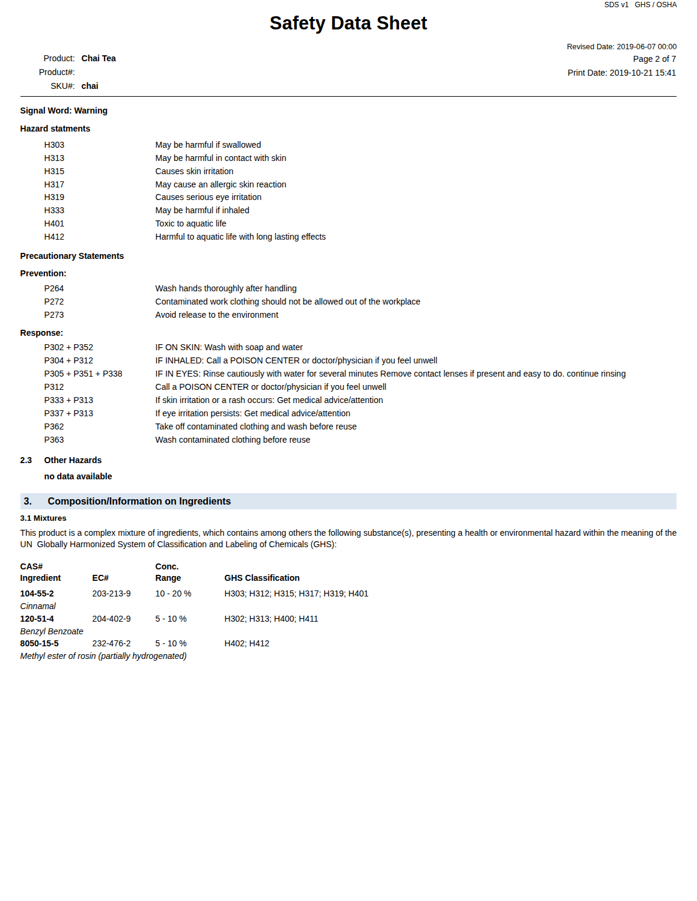SDS v1 GHS / OSHA
Safety Data Sheet
Revised Date: 2019-06-07 00:00
| Product: | Chai Tea | Page 2 of 7 |
| Product#: | | Print Date: 2019-10-21 15:41 |
| SKU#: | chai | |
Signal Word: Warning
Hazard statments
| H303 | May be harmful if swallowed |
| H313 | May be harmful in contact with skin |
| H315 | Causes skin irritation |
| H317 | May cause an allergic skin reaction |
| H319 | Causes serious eye irritation |
| H333 | May be harmful if inhaled |
| H401 | Toxic to aquatic life |
| H412 | Harmful to aquatic life with long lasting effects |
Precautionary Statements
Prevention:
| P264 | Wash hands thoroughly after handling |
| P272 | Contaminated work clothing should not be allowed out of the workplace |
| P273 | Avoid release to the environment |
Response:
| P302 + P352 | IF ON SKIN: Wash with soap and water |
| P304 + P312 | IF INHALED: Call a POISON CENTER or doctor/physician if you feel unwell |
| P305 + P351 + P338 | IF IN EYES: Rinse cautiously with water for several minutes Remove contact lenses if present and easy to do. continue rinsing |
| P312 | Call a POISON CENTER or doctor/physician if you feel unwell |
| P333 + P313 | If skin irritation or a rash occurs: Get medical advice/attention |
| P337 + P313 | If eye irritation persists: Get medical advice/attention |
| P362 | Take off contaminated clothing and wash before reuse |
| P363 | Wash contaminated clothing before reuse |
2.3
Other Hazards
no data available
3. Composition/Information on Ingredients
3.1 Mixtures
This product is a complex mixture of ingredients, which contains among others the following substance(s), presenting a health or environmental hazard within the meaning of the UN Globally Harmonized System of Classification and Labeling of Chemicals (GHS):
| CAS# Ingredient | EC# | Conc. Range | GHS Classification |
| --- | --- | --- | --- |
| 104-55-2 | 203-213-9 | 10 - 20 % | H303; H312; H315; H317; H319; H401 |
| Cinnamal |
| 120-51-4 | 204-402-9 | 5 - 10 % | H302; H313; H400; H411 |
| Benzyl Benzoate |
| 8050-15-5 | 232-476-2 | 5 - 10 % | H402; H412 |
| Methyl ester of rosin (partially hydrogenated) |